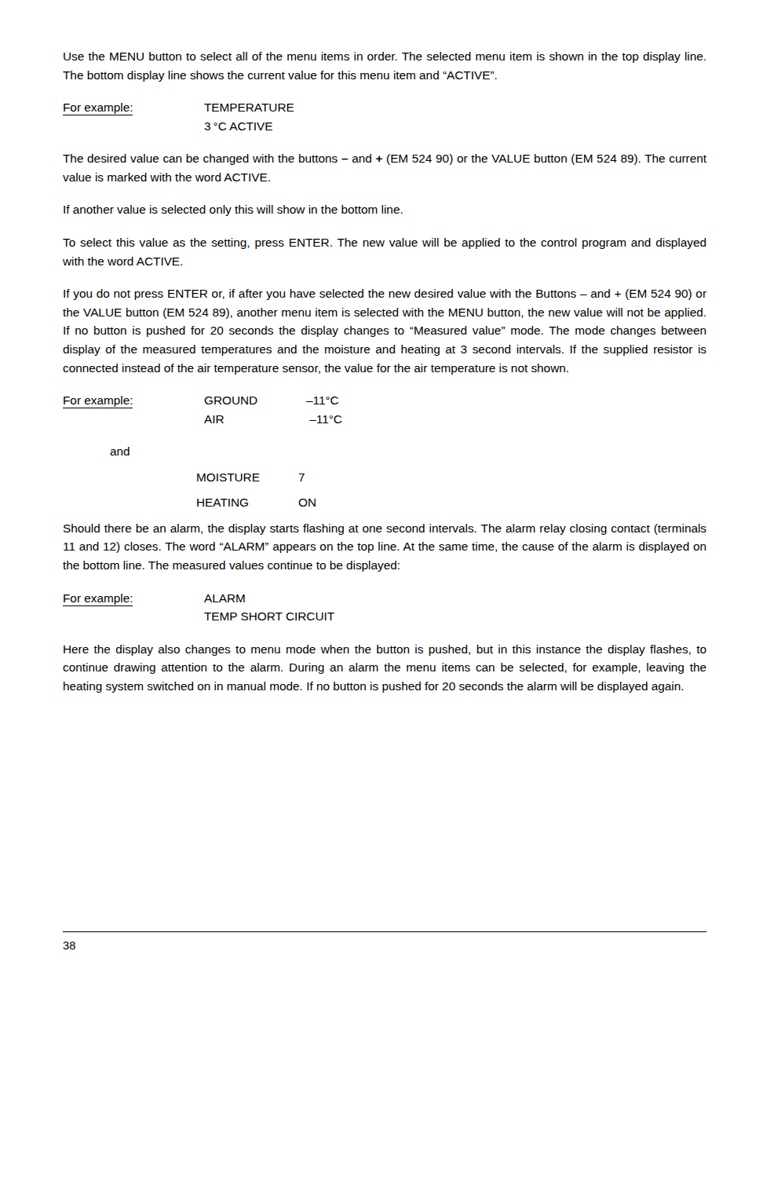Use the MENU button to select all of the menu items in order. The selected menu item is shown in the top display line. The bottom display line shows the current value for this menu item and “ACTIVE”.
For example:
TEMPERATURE 3 °C ACTIVE
The desired value can be changed with the buttons – and + (EM 524 90) or the VALUE button (EM 524 89). The current value is marked with the word ACTIVE.
If another value is selected only this will show in the bottom line.
To select this value as the setting, press ENTER. The new value will be applied to the control program and displayed with the word ACTIVE.
If you do not press ENTER or, if after you have selected the new desired value with the Buttons – and + (EM 524 90) or the VALUE button (EM 524 89), another menu item is selected with the MENU button, the new value will not be applied. If no button is pushed for 20 seconds the display changes to “Measured value” mode. The mode changes between display of the measured temperatures and the moisture and heating at 3 second intervals. If the supplied resistor is connected instead of the air temperature sensor, the value for the air temperature is not shown.
For example:
GROUND–11°C AIR –11°C
and
MOISTURE7 HEATINGON
Should there be an alarm, the display starts flashing at one second intervals. The alarm relay closing contact (terminals 11 and 12) closes. The word “ALARM” appears on the top line. At the same time, the cause of the alarm is displayed on the bottom line. The measured values continue to be displayed:
For example:
ALARM TEMP SHORT CIRCUIT
Here the display also changes to menu mode when the button is pushed, but in this instance the display flashes, to continue drawing attention to the alarm. During an alarm the menu items can be selected, for example, leaving the heating system switched on in manual mode. If no button is pushed for 20 seconds the alarm will be displayed again.
38